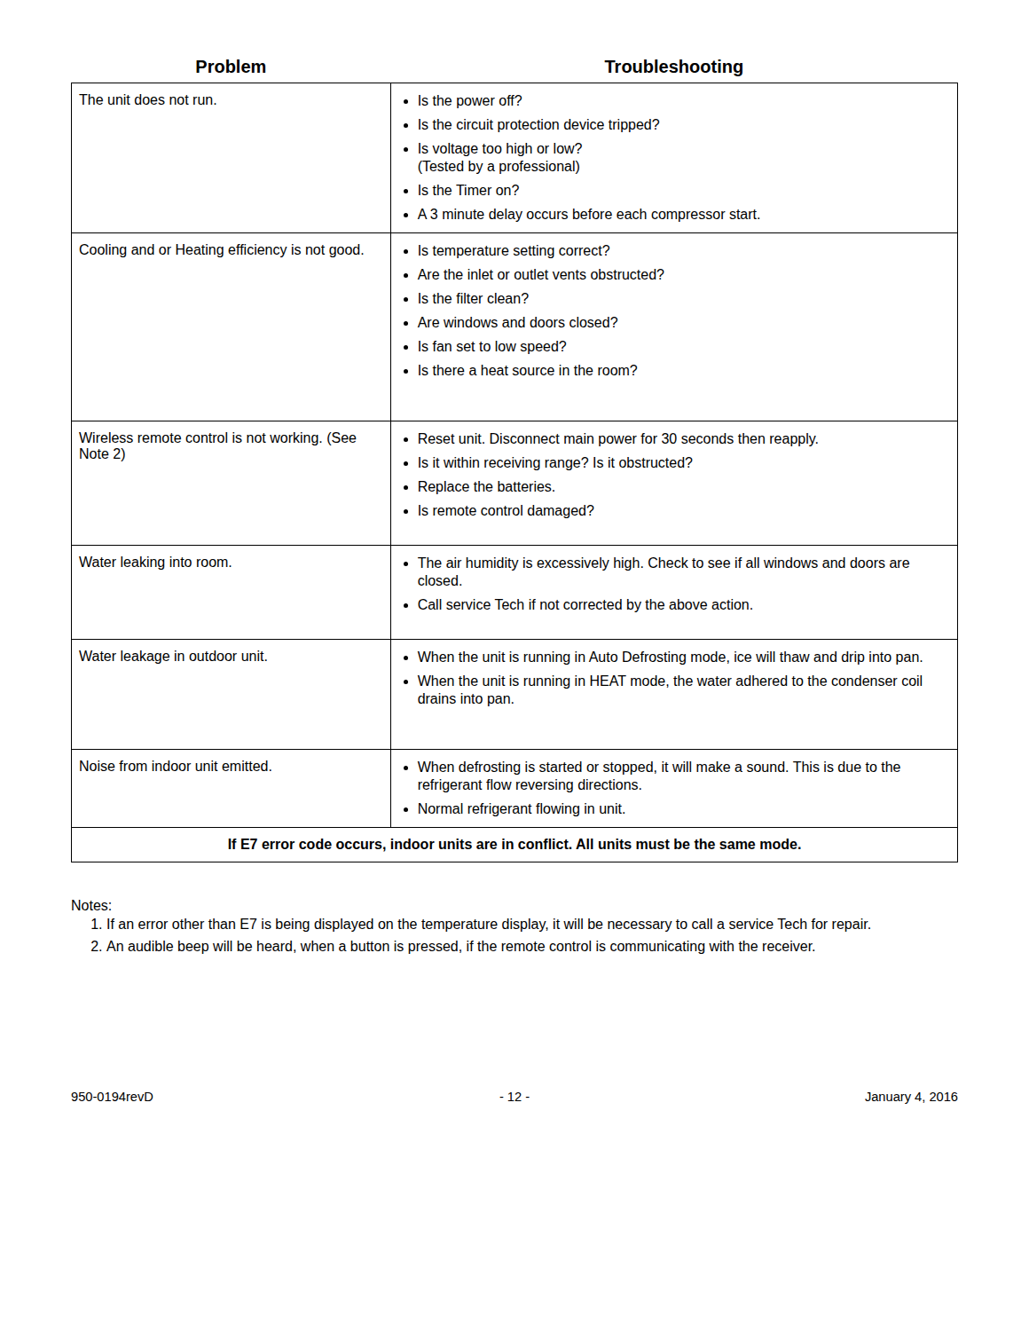| Problem | Troubleshooting |
| --- | --- |
| The unit does not run. | Is the power off? Is the circuit protection device tripped? Is voltage too high or low? (Tested by a professional) Is the Timer on? A 3 minute delay occurs before each compressor start. |
| Cooling and or Heating efficiency is not good. | Is temperature setting correct? Are the inlet or outlet vents obstructed? Is the filter clean? Are windows and doors closed? Is fan set to low speed? Is there a heat source in the room? |
| Wireless remote control is not working. (See Note 2) | Reset unit. Disconnect main power for 30 seconds then reapply. Is it within receiving range? Is it obstructed? Replace the batteries. Is remote control damaged? |
| Water leaking into room. | The air humidity is excessively high. Check to see if all windows and doors are closed. Call service Tech if not corrected by the above action. |
| Water leakage in outdoor unit. | When the unit is running in Auto Defrosting mode, ice will thaw and drip into pan. When the unit is running in HEAT mode, the water adhered to the condenser coil drains into pan. |
| Noise from indoor unit emitted. | When defrosting is started or stopped, it will make a sound. This is due to the refrigerant flow reversing directions. Normal refrigerant flowing in unit. |
| If E7 error code occurs, indoor units are in conflict. All units must be the same mode. |
Notes:
If an error other than E7 is being displayed on the temperature display, it will be necessary to call a service Tech for repair.
An audible beep will be heard, when a button is pressed, if the remote control is communicating with the receiver.
950-0194revD
- 12 -
January 4, 2016